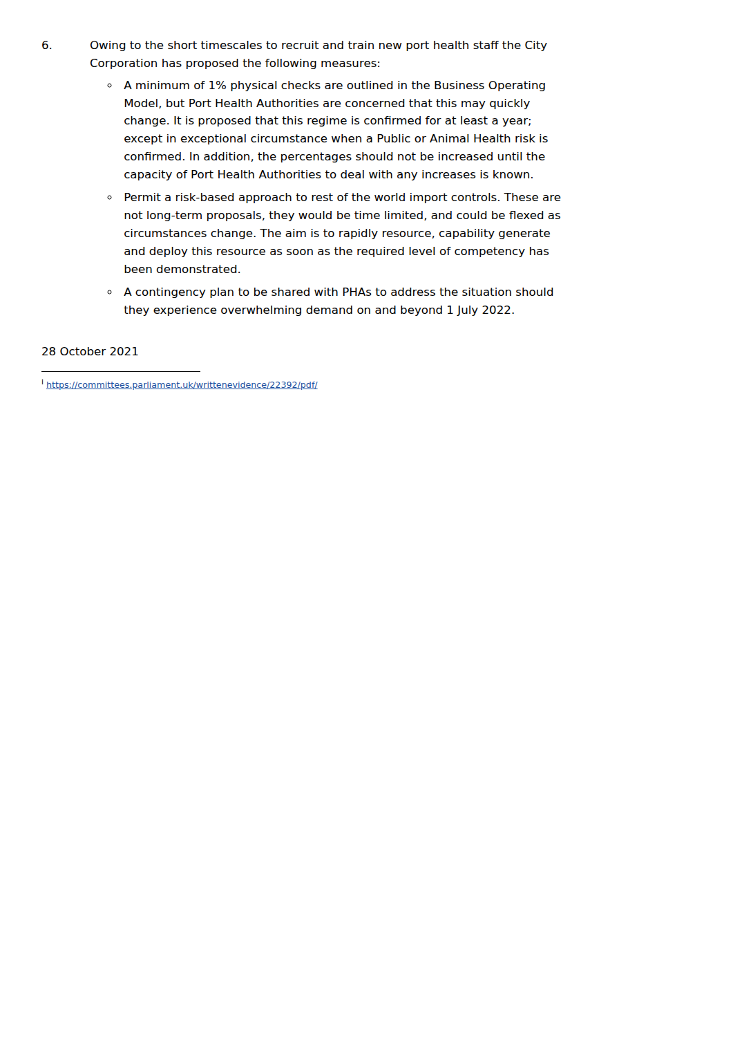6. Owing to the short timescales to recruit and train new port health staff the City Corporation has proposed the following measures:
A minimum of 1% physical checks are outlined in the Business Operating Model, but Port Health Authorities are concerned that this may quickly change. It is proposed that this regime is confirmed for at least a year; except in exceptional circumstance when a Public or Animal Health risk is confirmed. In addition, the percentages should not be increased until the capacity of Port Health Authorities to deal with any increases is known.
Permit a risk-based approach to rest of the world import controls. These are not long-term proposals, they would be time limited, and could be flexed as circumstances change. The aim is to rapidly resource, capability generate and deploy this resource as soon as the required level of competency has been demonstrated.
A contingency plan to be shared with PHAs to address the situation should they experience overwhelming demand on and beyond 1 July 2022.
28 October 2021
i https://committees.parliament.uk/writtenevidence/22392/pdf/